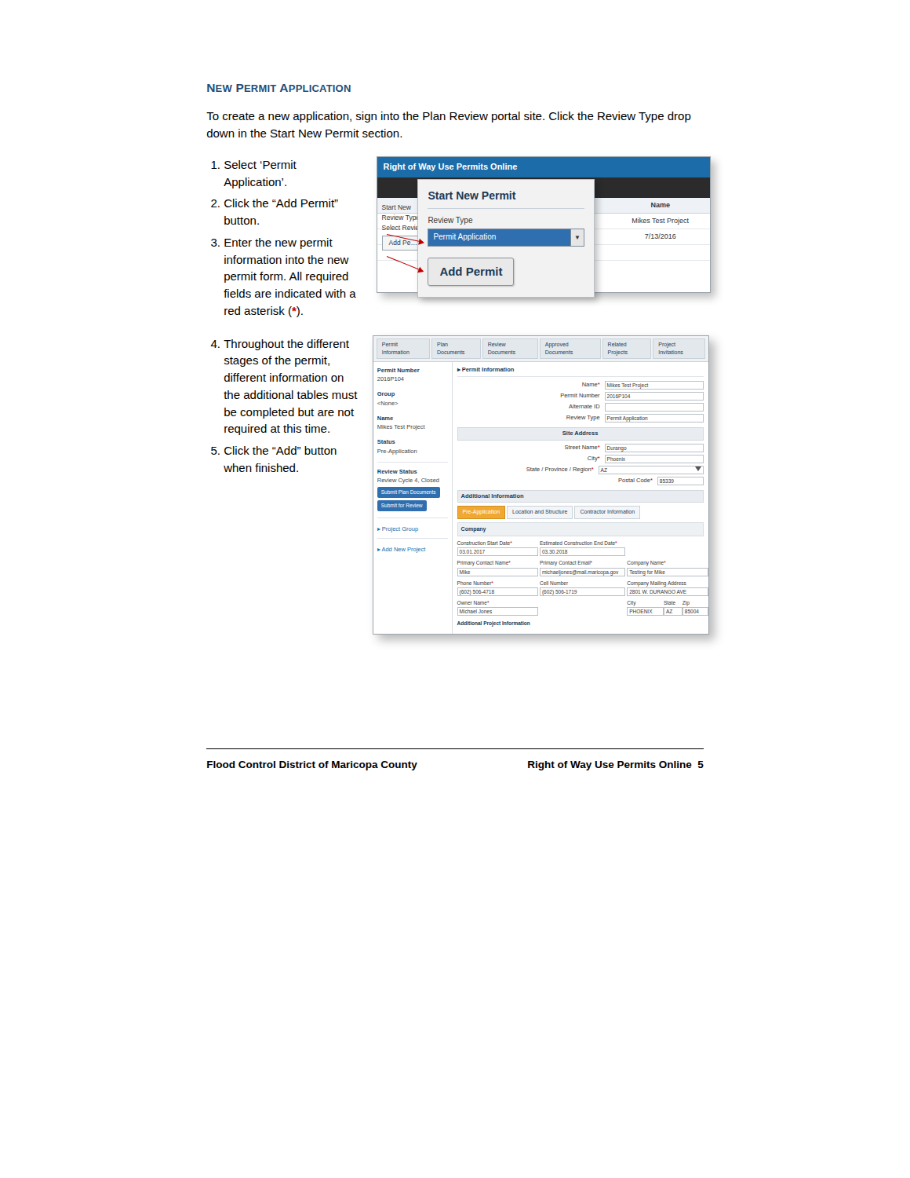NEW PERMIT APPLICATION
To create a new application, sign into the Plan Review portal site. Click the Review Type drop down in the Start New Permit section.
Select ‘Permit Application’.
Click the “Add Permit” button.
Enter the new permit information into the new permit form. All required fields are indicated with a red asterisk (*).
Right of Way Use Permits Online
Start New Review Type Select Review Add Pe…
| | Permit Number | Name |
| --- | --- | --- |
| | | Mikes Test Project |
| | | 7/13/2016 |
Start New Permit
Review Type
Permit Application
▼
Add Permit
Throughout the different stages of the permit, different information on the additional tables must be completed but are not required at this time.
Click the “Add” button when finished.
Permit Information Plan Documents Review Documents Approved Documents Related Projects Project Invitations
Permit Number 2016P104
Group <None>
Name Mikes Test Project
Status Pre-Application
Review Status Review Cycle 4, Closed Submit Plan Documents Submit for Review
▸ Project Group
▸ Add New Project
▸ Permit Information
Name* Mikes Test Project
Permit Number 2016P104
Alternate ID
Review Type Permit Application
Site Address
Street Name* Durango
City* Phoenix
State / Province / Region* AZ
Postal Code* 85339
Additional Information
Pre-Application Location and Structure Contractor Information
Company
Construction Start Date* 03.01.2017
Estimated Construction End Date* 03.30.2018
Primary Contact Name* Mike
Primary Contact Email* michaeljones@mail.maricopa.gov
Company Name* Testing for Mike
Phone Number* (602) 506-4718
Cell Number (602) 506-1719
Company Mailing Address 2801 W. DURANGO AVE
Owner Name* Michael Jones
City PHOENIX
State AZ
Zip 85004
Additional Project Information
Flood Control District of Maricopa County Right of Way Use Permits Online 5